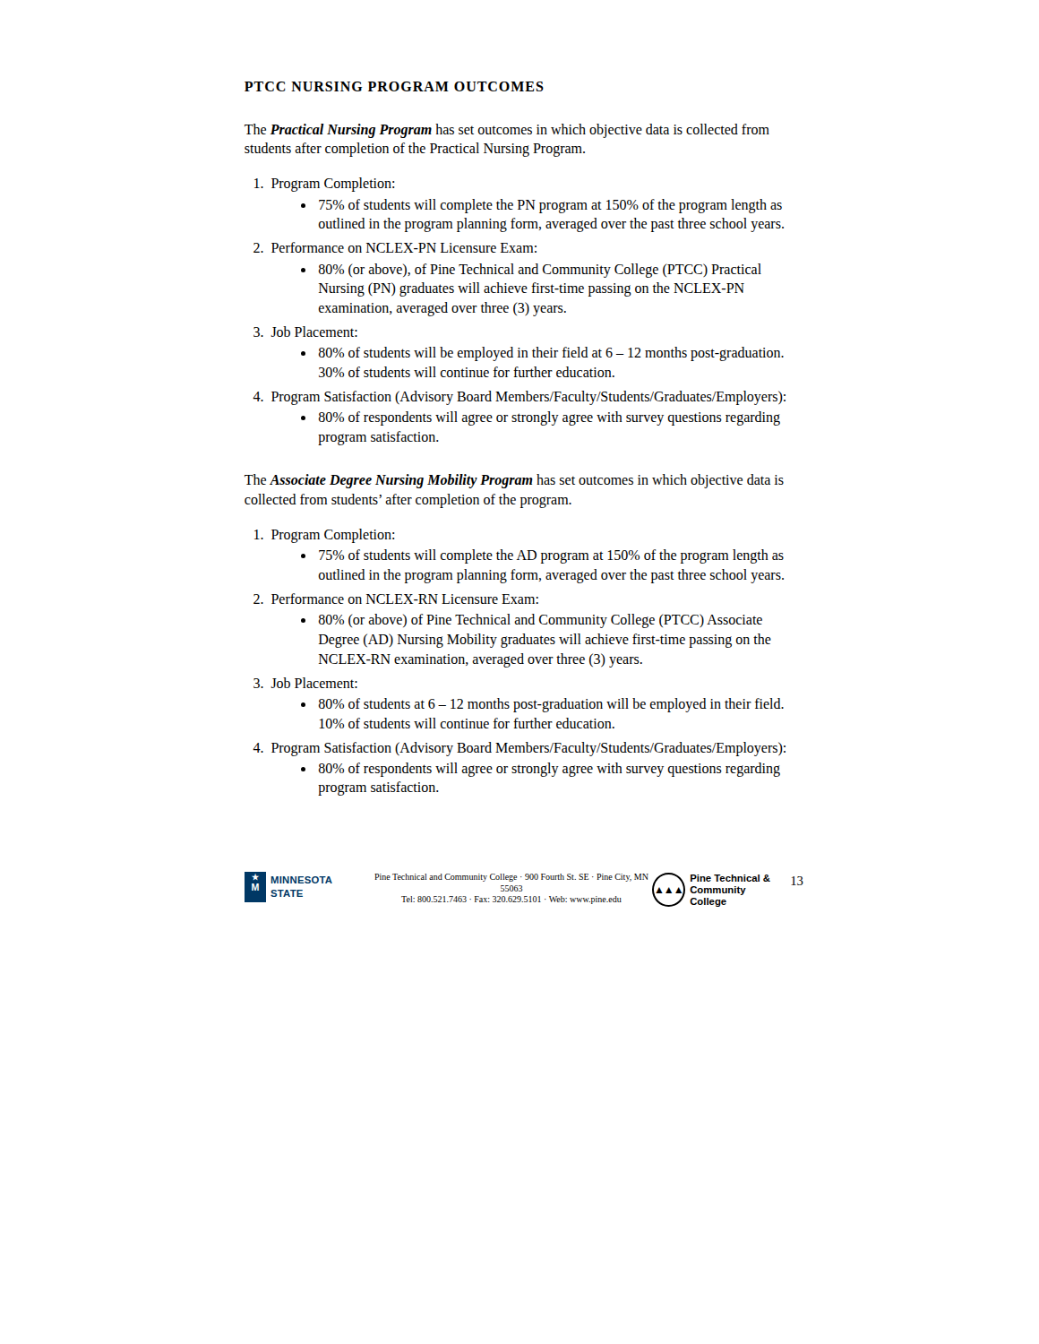PTCC NURSING PROGRAM OUTCOMES
The Practical Nursing Program has set outcomes in which objective data is collected from students after completion of the Practical Nursing Program.
Program Completion:
75% of students will complete the PN program at 150% of the program length as outlined in the program planning form, averaged over the past three school years.
Performance on NCLEX-PN Licensure Exam:
80% (or above), of Pine Technical and Community College (PTCC) Practical Nursing (PN) graduates will achieve first-time passing on the NCLEX-PN examination, averaged over three (3) years.
Job Placement:
80% of students will be employed in their field at 6 – 12 months post-graduation. 30% of students will continue for further education.
Program Satisfaction (Advisory Board Members/Faculty/Students/Graduates/Employers):
80% of respondents will agree or strongly agree with survey questions regarding program satisfaction.
The Associate Degree Nursing Mobility Program has set outcomes in which objective data is collected from students’ after completion of the program.
Program Completion:
75% of students will complete the AD program at 150% of the program length as outlined in the program planning form, averaged over the past three school years.
Performance on NCLEX-RN Licensure Exam:
80% (or above) of Pine Technical and Community College (PTCC) Associate Degree (AD) Nursing Mobility graduates will achieve first-time passing on the NCLEX-RN examination, averaged over three (3) years.
Job Placement:
80% of students at 6 – 12 months post-graduation will be employed in their field. 10% of students will continue for further education.
Program Satisfaction (Advisory Board Members/Faculty/Students/Graduates/Employers):
80% of respondents will agree or strongly agree with survey questions regarding program satisfaction.
★M
Minnesota State
Pine Technical and Community College · 900 Fourth St. SE · Pine City, MN 55063
Tel: 800.521.7463 · Fax: 320.629.5101 · Web: www.pine.edu
▲▲▲
Pine Technical &
Community College
13